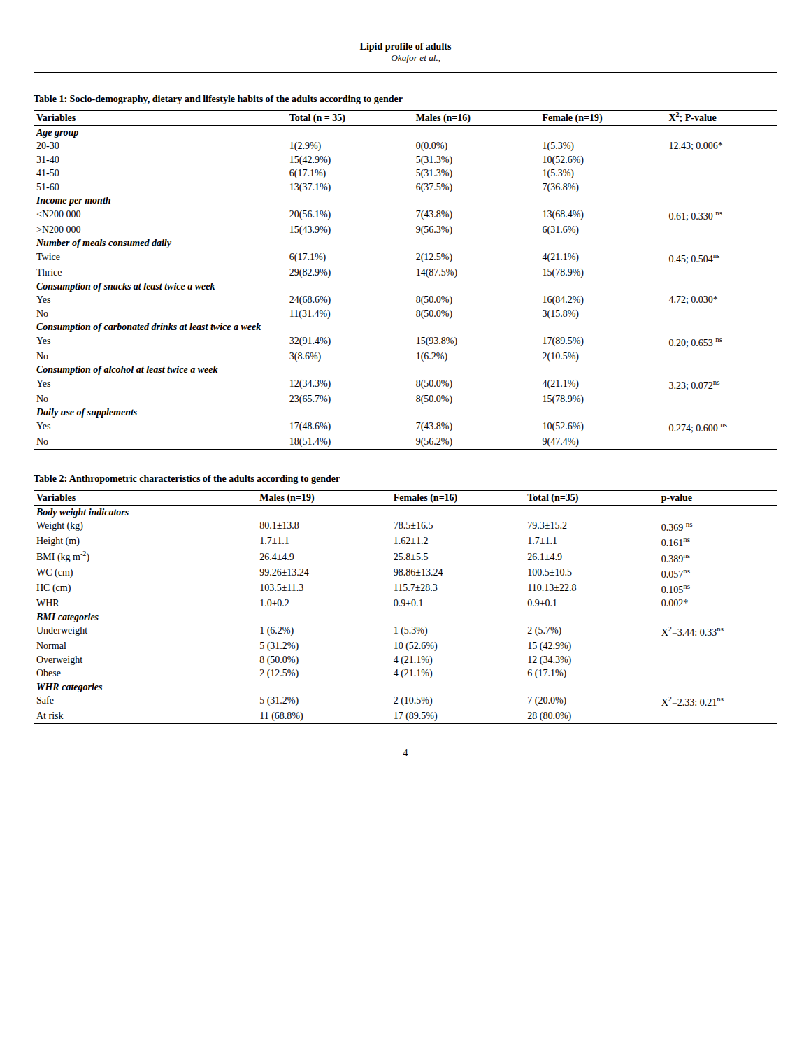Lipid profile of adults Okafor et al.,
Table 1: Socio-demography, dietary and lifestyle habits of the adults according to gender
| Variables | Total (n = 35) | Males (n=16) | Female (n=19) | X 2 ; P-value |
| --- | --- | --- | --- | --- |
| Age group | | | | |
| 20-30 | 1(2.9%) | 0(0.0%) | 1(5.3%) | 12.43; 0.006* |
| 31-40 | 15(42.9%) | 5(31.3%) | 10(52.6%) | |
| 41-50 | 6(17.1%) | 5(31.3%) | 1(5.3%) | |
| 51-60 | 13(37.1%) | 6(37.5%) | 7(36.8%) | |
| Income per month | | | | |
| <N200 000 | 20(56.1%) | 7(43.8%) | 13(68.4%) | 0.61; 0.330 ns |
| >N200 000 | 15(43.9%) | 9(56.3%) | 6(31.6%) | |
| Number of meals consumed daily | | | | |
| Twice | 6(17.1%) | 2(12.5%) | 4(21.1%) | 0.45; 0.504 ns |
| Thrice | 29(82.9%) | 14(87.5%) | 15(78.9%) | |
| Consumption of snacks at least twice a week | | | | |
| Yes | 24(68.6%) | 8(50.0%) | 16(84.2%) | 4.72; 0.030* |
| No | 11(31.4%) | 8(50.0%) | 3(15.8%) | |
| Consumption of carbonated drinks at least twice a week | | | | |
| Yes | 32(91.4%) | 15(93.8%) | 17(89.5%) | 0.20; 0.653 ns |
| No | 3(8.6%) | 1(6.2%) | 2(10.5%) | |
| Consumption of alcohol at least twice a week | | | | |
| Yes | 12(34.3%) | 8(50.0%) | 4(21.1%) | 3.23; 0.072 ns |
| No | 23(65.7%) | 8(50.0%) | 15(78.9%) | |
| Daily use of supplements | | | | |
| Yes | 17(48.6%) | 7(43.8%) | 10(52.6%) | 0.274; 0.600 ns |
| No | 18(51.4%) | 9(56.2%) | 9(47.4%) | |
Table 2: Anthropometric characteristics of the adults according to gender
| Variables | Males (n=19) | Females (n=16) | Total (n=35) | p-value |
| --- | --- | --- | --- | --- |
| Body weight indicators | | | | |
| Weight (kg) | 80.1±13.8 | 78.5±16.5 | 79.3±15.2 | 0.369 ns |
| Height (m) | 1.7±1.1 | 1.62±1.2 | 1.7±1.1 | 0.161 ns |
| BMI (kg m -2 ) | 26.4±4.9 | 25.8±5.5 | 26.1±4.9 | 0.389 ns |
| WC (cm) | 99.26±13.24 | 98.86±13.24 | 100.5±10.5 | 0.057 ns |
| HC (cm) | 103.5±11.3 | 115.7±28.3 | 110.13±22.8 | 0.105 ns |
| WHR | 1.0±0.2 | 0.9±0.1 | 0.9±0.1 | 0.002* |
| BMI categories | | | | |
| Underweight | 1 (6.2%) | 1 (5.3%) | 2 (5.7%) | X 2 =3.44: 0.33 ns |
| Normal | 5 (31.2%) | 10 (52.6%) | 15 (42.9%) | |
| Overweight | 8 (50.0%) | 4 (21.1%) | 12 (34.3%) | |
| Obese | 2 (12.5%) | 4 (21.1%) | 6 (17.1%) | |
| WHR categories | | | | |
| Safe | 5 (31.2%) | 2 (10.5%) | 7 (20.0%) | X 2 =2.33: 0.21 ns |
| At risk | 11 (68.8%) | 17 (89.5%) | 28 (80.0%) | |
4